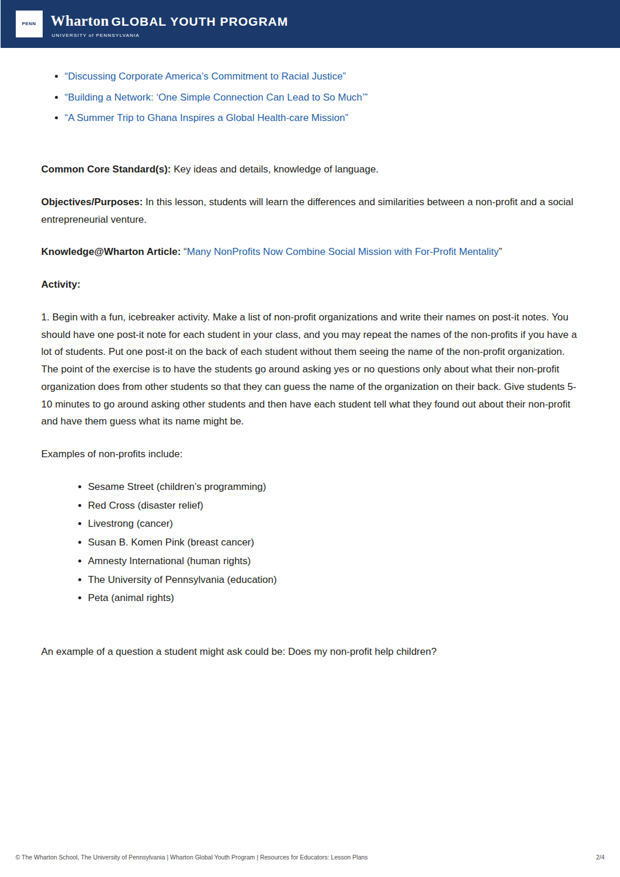PENN
Wharton GLOBAL YOUTH PROGRAM UNIVERSITY of PENNSYLVANIA
“Discussing Corporate America’s Commitment to Racial Justice”
“Building a Network: ‘One Simple Connection Can Lead to So Much’”
“A Summer Trip to Ghana Inspires a Global Health-care Mission”
Common Core Standard(s): Key ideas and details, knowledge of language.
Objectives/Purposes: In this lesson, students will learn the differences and similarities between a non-profit and a social entrepreneurial venture.
Knowledge@Wharton Article: “Many NonProfits Now Combine Social Mission with For-Profit Mentality”
Activity:
1. Begin with a fun, icebreaker activity. Make a list of non-profit organizations and write their names on post-it notes. You should have one post-it note for each student in your class, and you may repeat the names of the non-profits if you have a lot of students. Put one post-it on the back of each student without them seeing the name of the non-profit organization. The point of the exercise is to have the students go around asking yes or no questions only about what their non-profit organization does from other students so that they can guess the name of the organization on their back. Give students 5-10 minutes to go around asking other students and then have each student tell what they found out about their non-profit and have them guess what its name might be.
Examples of non-profits include:
Sesame Street (children’s programming)
Red Cross (disaster relief)
Livestrong (cancer)
Susan B. Komen Pink (breast cancer)
Amnesty International (human rights)
The University of Pennsylvania (education)
Peta (animal rights)
An example of a question a student might ask could be: Does my non-profit help children?
© The Wharton School, The University of Pennsylvania | Wharton Global Youth Program | Resources for Educators: Lesson Plans
2/4